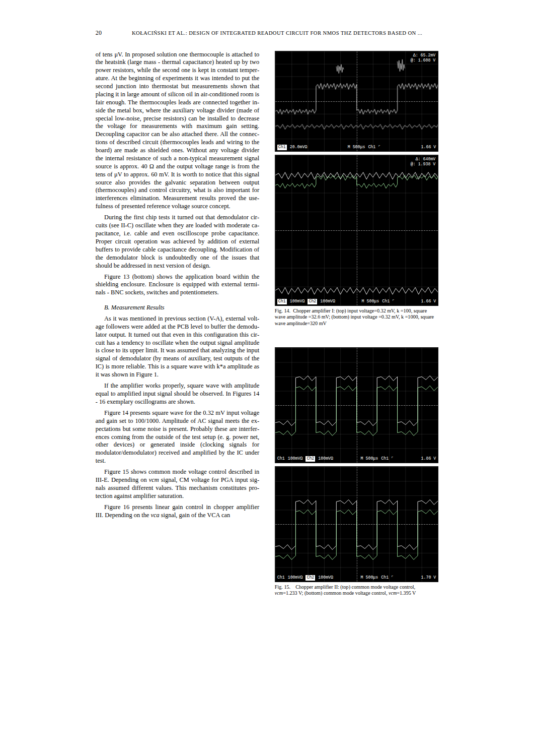20
Kołaciński et al.: Design of Integrated Readout Circuit for NMOS THz Detectors Based on ...
of tens μV. In proposed solution one thermocouple is attached to the heatsink (large mass - thermal capacitance) heated up by two power resistors, while the second one is kept in constant temperature. At the beginning of experiments it was intended to put the second junction into thermostat but measurements shown that placing it in large amount of silicon oil in air-conditioned room is fair enough. The thermocouples leads are connected together inside the metal box, where the auxiliary voltage divider (made of special low-noise, precise resistors) can be installed to decrease the voltage for measurements with maximum gain setting. Decoupling capacitor can be also attached there. All the connections of described circuit (thermocouples leads and wiring to the board) are made as shielded ones. Without any voltage divider the internal resistance of such a non-typical measurement signal source is approx. 40 Ω and the output voltage range is from the tens of μV to approx. 60 mV. It is worth to notice that this signal source also provides the galvanic separation between output (thermocouples) and control circuitry, what is also important for interferences elimination. Measurement results proved the usefulness of presented reference voltage source concept.
During the first chip tests it turned out that demodulator circuits (see II-C) oscillate when they are loaded with moderate capacitance, i.e. cable and even oscilloscope probe capacitance. Proper circuit operation was achieved by addition of external buffers to provide cable capacitance decoupling. Modification of the demodulator block is undoubtedly one of the issues that should be addressed in next version of design.
Figure 13 (bottom) shows the application board within the shielding enclosure. Enclosure is equipped with external terminals - BNC sockets, switches and potentiometers.
B. Measurement Results
As it was mentioned in previous section (V-A), external voltage followers were added at the PCB level to buffer the demodulator output. It turned out that even in this configuration this circuit has a tendency to oscillate when the output signal amplitude is close to its upper limit. It was assumed that analyzing the input signal of demodulator (by means of auxiliary, test outputs of the IC) is more reliable. This is a square wave with k*a amplitude as it was shown in Figure 1.
If the amplifier works properly, square wave with amplitude equal to amplified input signal should be observed. In Figures 14 - 16 exemplary oscillograms are shown.
Figure 14 presents square wave for the 0.32 mV input voltage and gain set to 100/1000. Amplitude of AC signal meets the expectations but some noise is present. Probably these are interferences coming from the outside of the test setup (e. g. power net, other devices) or generated inside (clocking signals for modulator/demodulator) received and amplified by the IC under test.
Figure 15 shows common mode voltage control described in III-E. Depending on vcm signal, CM voltage for PGA input signals assumed different values. This mechanism constitutes protection against amplifier saturation.
Figure 16 presents linear gain control in chopper amplifier III. Depending on the vca signal, gain of the VCA can
Δ: 65.2mV
@: 1.608 V
Ch120.0mVΩ M 500μs Ch1 ⌜ 1.66 V
Δ: 640mV
@: 1.938 V
Ch1100mVΩ Ch2100mVΩ M 500μs Ch1 ⌜ 1.66 V
Fig. 14. Chopper amplifier I: (top) input voltage=0.32 mV, k =100, square wave amplitude =32.6 mV; (bottom) input voltage =0.32 mV, k =1000, square wave amplitude=320 mV
Ch1100mVΩ Ch2100mVΩ M 500μs Ch1 ⌜ 1.86 V
Ch1100mVΩ Ch2100mVΩ M 500μs Ch1 ⌜ 1.70 V
Fig. 15. Chopper amplifier II: (top) common mode voltage control, vcm=1.233 V; (bottom) common mode voltage control, vcm=1.395 V